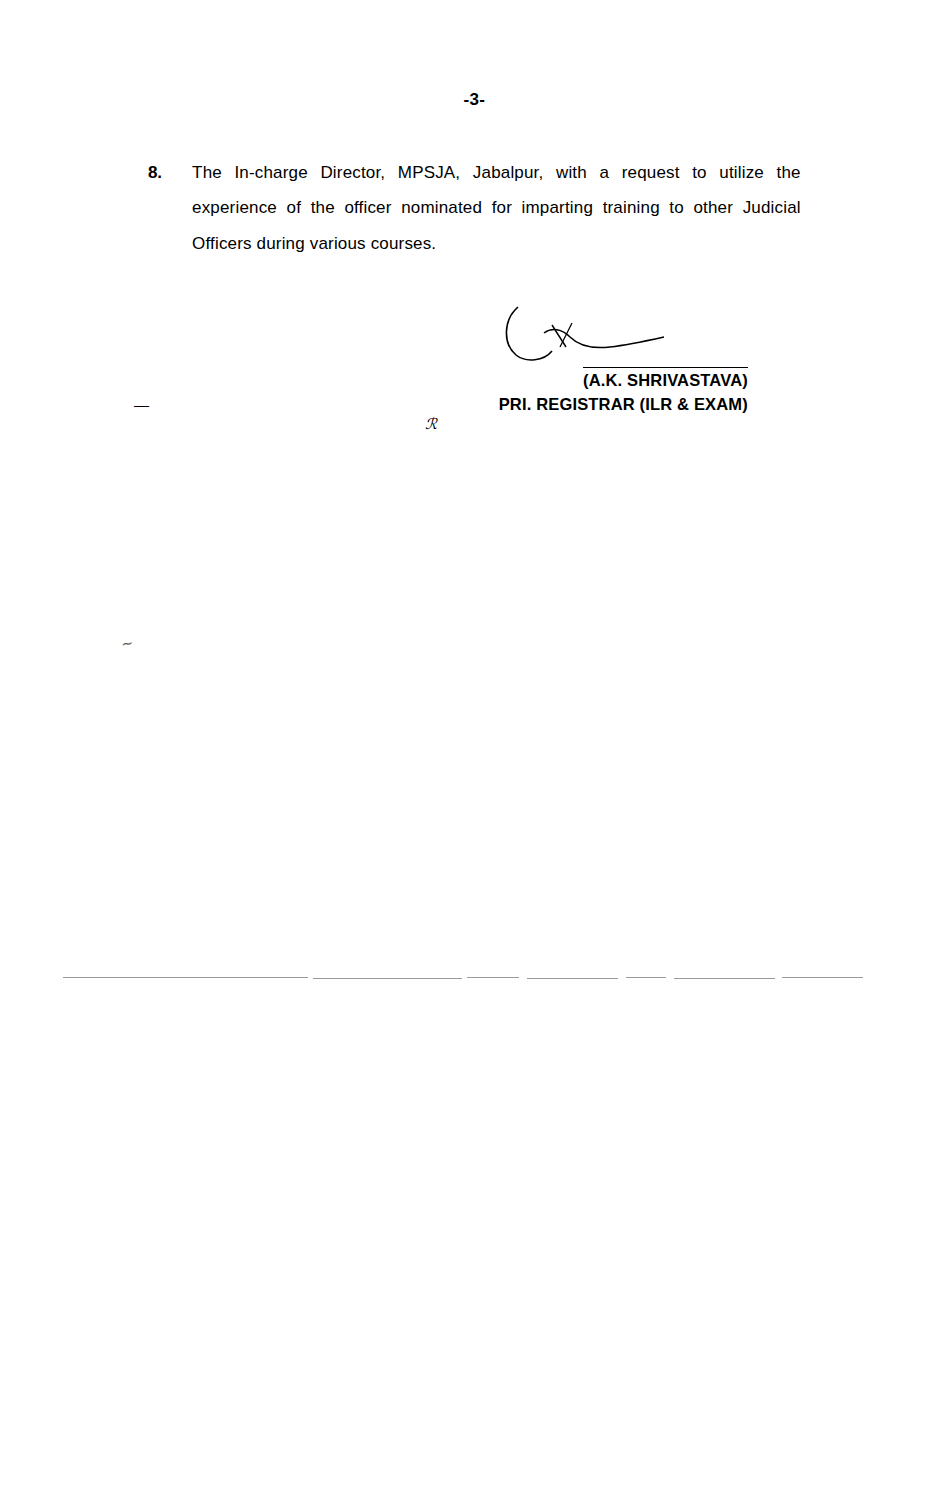-3-
8.
The In-charge Director, MPSJA, Jabalpur, with a request to utilize the experience of the officer nominated for imparting training to other Judicial Officers during various courses.
(A.K. SHRIVASTAVA)
—PRI. REGISTRAR (ILR & EXAM) ℛ
∼